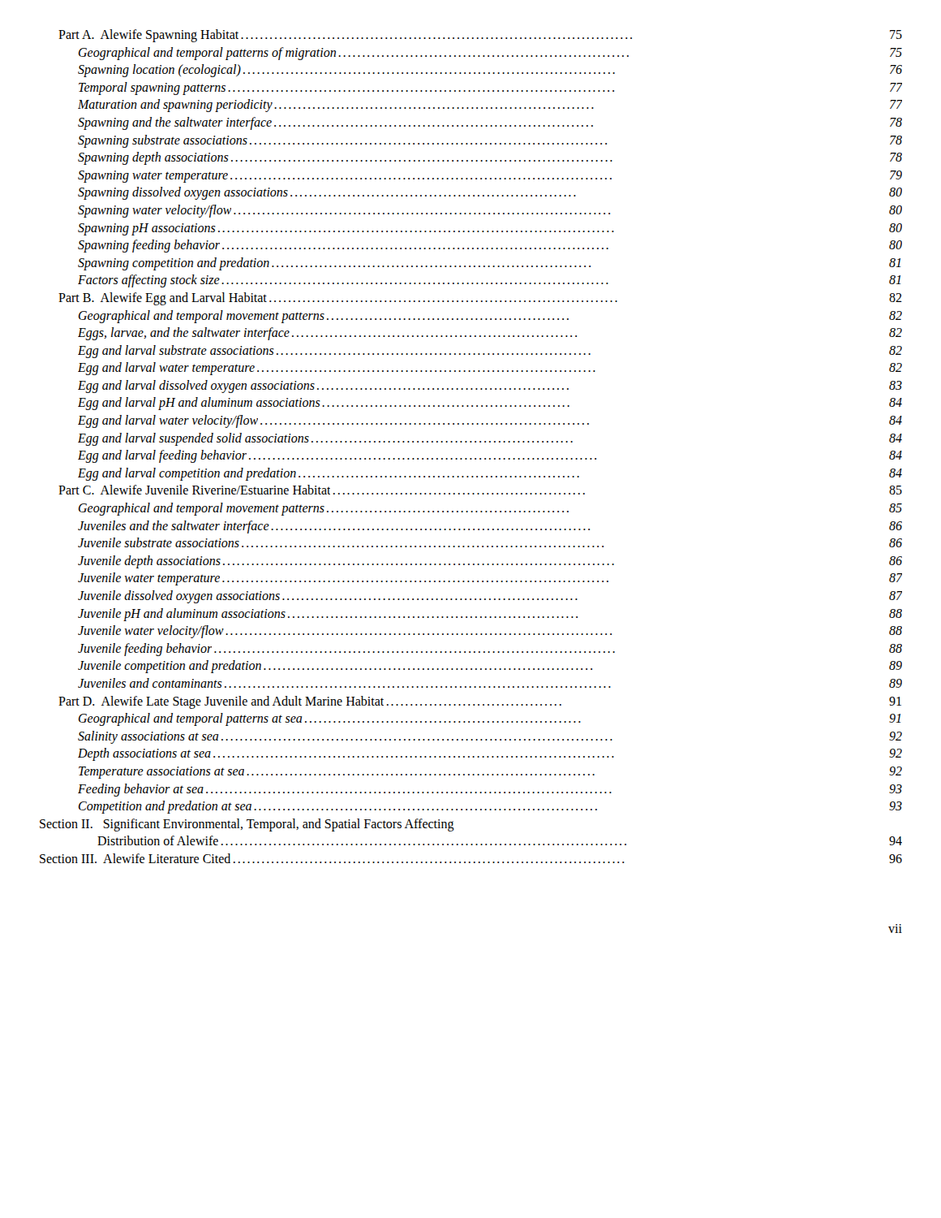Part A. Alewife Spawning Habitat .................................................................................. 75
Geographical and temporal patterns of migration ............................................................. 75
Spawning location (ecological) .............................................................................. 76
Temporal spawning patterns ................................................................................. 77
Maturation and spawning periodicity ................................................................... 77
Spawning and the saltwater interface ................................................................... 78
Spawning substrate associations ........................................................................... 78
Spawning depth associations ................................................................................ 78
Spawning water temperature ................................................................................ 79
Spawning dissolved oxygen associations ............................................................ 80
Spawning water velocity/flow ............................................................................... 80
Spawning pH associations ................................................................................... 80
Spawning feeding behavior ................................................................................. 80
Spawning competition and predation ................................................................... 81
Factors affecting stock size ................................................................................. 81
Part B. Alewife Egg and Larval Habitat ......................................................................... 82
Geographical and temporal movement patterns ................................................... 82
Eggs, larvae, and the saltwater interface ............................................................ 82
Egg and larval substrate associations .................................................................. 82
Egg and larval water temperature ....................................................................... 82
Egg and larval dissolved oxygen associations ..................................................... 83
Egg and larval pH and aluminum associations .................................................... 84
Egg and larval water velocity/flow ..................................................................... 84
Egg and larval suspended solid associations ....................................................... 84
Egg and larval feeding behavior ......................................................................... 84
Egg and larval competition and predation ........................................................... 84
Part C. Alewife Juvenile Riverine/Estuarine Habitat ..................................................... 85
Geographical and temporal movement patterns ................................................... 85
Juveniles and the saltwater interface ................................................................... 86
Juvenile substrate associations ............................................................................ 86
Juvenile depth associations .................................................................................. 86
Juvenile water temperature ................................................................................. 87
Juvenile dissolved oxygen associations .............................................................. 87
Juvenile pH and aluminum associations ............................................................. 88
Juvenile water velocity/flow ................................................................................. 88
Juvenile feeding behavior .................................................................................... 88
Juvenile competition and predation ..................................................................... 89
Juveniles and contaminants ................................................................................. 89
Part D. Alewife Late Stage Juvenile and Adult Marine Habitat ..................................... 91
Geographical and temporal patterns at sea .......................................................... 91
Salinity associations at sea .................................................................................. 92
Depth associations at sea .................................................................................... 92
Temperature associations at sea ......................................................................... 92
Feeding behavior at sea ..................................................................................... 93
Competition and predation at sea ........................................................................ 93
Section II. Significant Environmental, Temporal, and Spatial Factors Affecting
Distribution of Alewife ..................................................................................... 94
Section III. Alewife Literature Cited .................................................................................. 96
vii